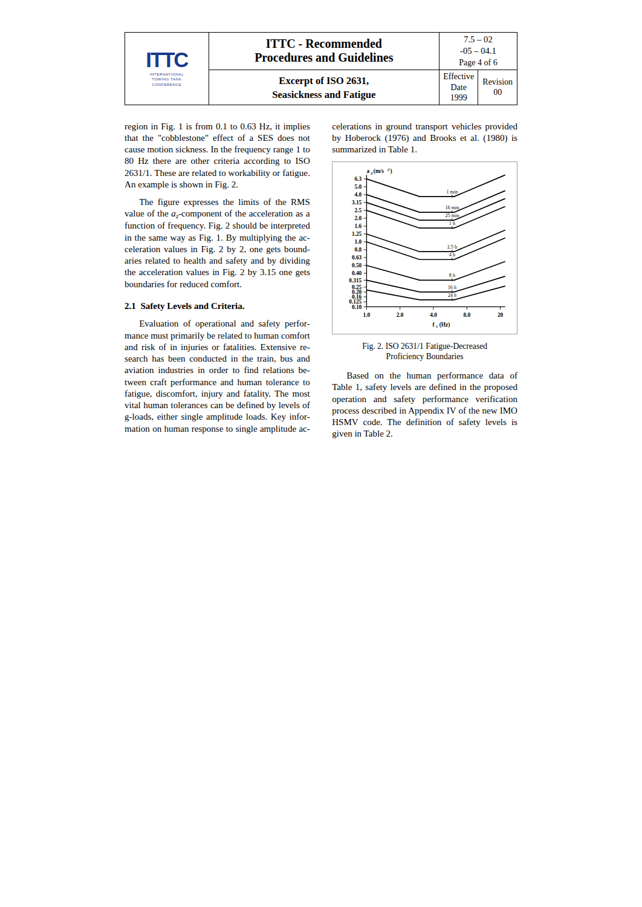| ITTC INTERNATIONAL TOWING TANK CONFERENCE | ITTC - Recommended Procedures and Guidelines | 7.5 – 02 -05 – 04.1 Page 4 of 6 |
| Excerpt of ISO 2631, Seasickness and Fatigue | Effective Date 1999 | Revision 00 |
region in Fig. 1 is from 0.1 to 0.63 Hz, it implies that the "cobblestone" effect of a SES does not cause motion sickness. In the frequency range 1 to 80 Hz there are other criteria according to ISO 2631/1. These are related to workability or fatigue. An example is shown in Fig. 2.
The figure expresses the limits of the RMS value of the az-component of the acceleration as a function of frequency. Fig. 2 should be interpreted in the same way as Fig. 1. By multiplying the acceleration values in Fig. 2 by 2, one gets boundaries related to health and safety and by dividing the acceleration values in Fig. 2 by 3.15 one gets boundaries for reduced comfort.
2.1 Safety Levels and Criteria.
Evaluation of operational and safety performance must primarily be related to human comfort and risk of in injuries or fatalities. Extensive research has been conducted in the train, bus and aviation industries in order to find relations between craft performance and human tolerance to fatigue, discomfort, injury and fatality. The most vital human tolerances can be defined by levels of g-loads, either single amplitude loads. Key information on human response to single amplitude accelerations in ground transport vehicles provided by Hoberock (1976) and Brooks et al. (1980) is summarized in Table 1.
a z (m/s 2 ) 6.3 5.0 4.0 3.15 2.5 2.0 1.6 1.25 1.0 0.8 0.63 0.50 0.40 0.315 0.25 0.20 0.16 0.125 0.10 1.0 2.0 4.0 8.0 20 f c (Hz) 1 min 16 min 25 min 1 h 2.5 h 4 h 8 h 16 h 24 h
Fig. 2. ISO 2631/1 Fatigue-Decreased
Proficiency Boundaries
Based on the human performance data of Table 1, safety levels are defined in the proposed operation and safety performance verification process described in Appendix IV of the new IMO HSMV code. The definition of safety levels is given in Table 2.